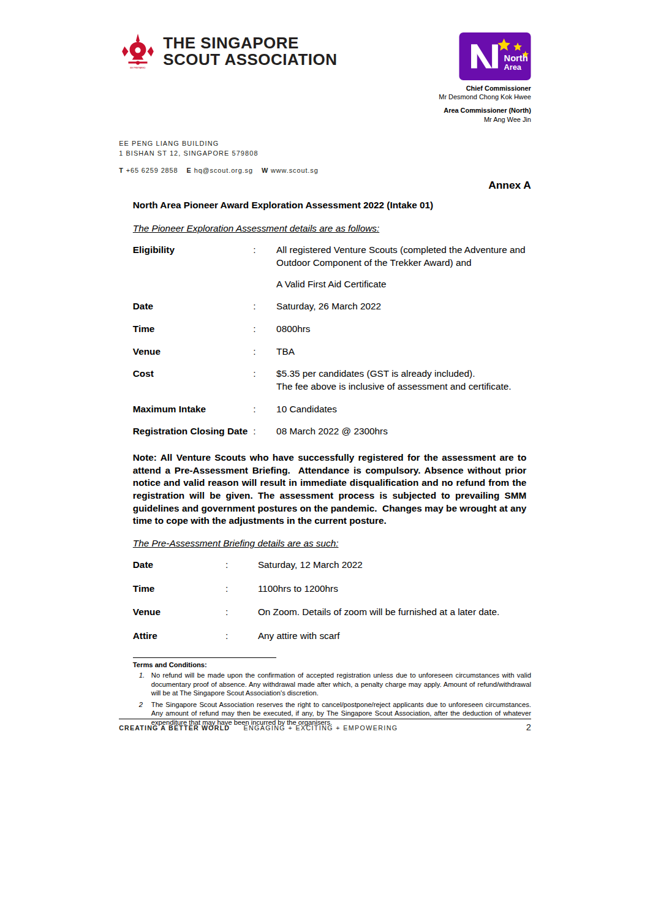BE PREPARED
THE SINGAPORE SCOUT ASSOCIATION
North Area
Chief Commissioner
Mr Desmond Chong Kok Hwee
Area Commissioner (North)
Mr Ang Wee Jin
EE PENG LIANG BUILDING
1 BISHAN ST 12, SINGAPORE 579808
T +65 6259 2858 E hq@scout.org.sg W www.scout.sg
Annex A
North Area Pioneer Award Exploration Assessment 2022 (Intake 01)
The Pioneer Exploration Assessment details are as follows:
| Eligibility | : | All registered Venture Scouts (completed the Adventure and Outdoor Component of the Trekker Award) and A Valid First Aid Certificate |
| Date | : | Saturday, 26 March 2022 |
| Time | : | 0800hrs |
| Venue | : | TBA |
| Cost | : | $5.35 per candidates (GST is already included). The fee above is inclusive of assessment and certificate. |
| Maximum Intake | : | 10 Candidates |
| Registration Closing Date | : | 08 March 2022 @ 2300hrs |
Note: All Venture Scouts who have successfully registered for the assessment are to attend a Pre-Assessment Briefing. Attendance is compulsory. Absence without prior notice and valid reason will result in immediate disqualification and no refund from the registration will be given. The assessment process is subjected to prevailing SMM guidelines and government postures on the pandemic. Changes may be wrought at any time to cope with the adjustments in the current posture.
The Pre-Assessment Briefing details are as such:
| Date | : | Saturday, 12 March 2022 |
| Time | : | 1100hrs to 1200hrs |
| Venue | : | On Zoom. Details of zoom will be furnished at a later date. |
| Attire | : | Any attire with scarf |
Terms and Conditions:
No refund will be made upon the confirmation of accepted registration unless due to unforeseen circumstances with valid documentary proof of absence. Any withdrawal made after which, a penalty charge may apply. Amount of refund/withdrawal will be at The Singapore Scout Association's discretion.
The Singapore Scout Association reserves the right to cancel/postpone/reject applicants due to unforeseen circumstances. Any amount of refund may then be executed, if any, by The Singapore Scout Association, after the deduction of whatever expenditure that may have been incurred by the organisers.
CREATING A BETTER WORLD ENGAGING + EXCITING + EMPOWERING
2